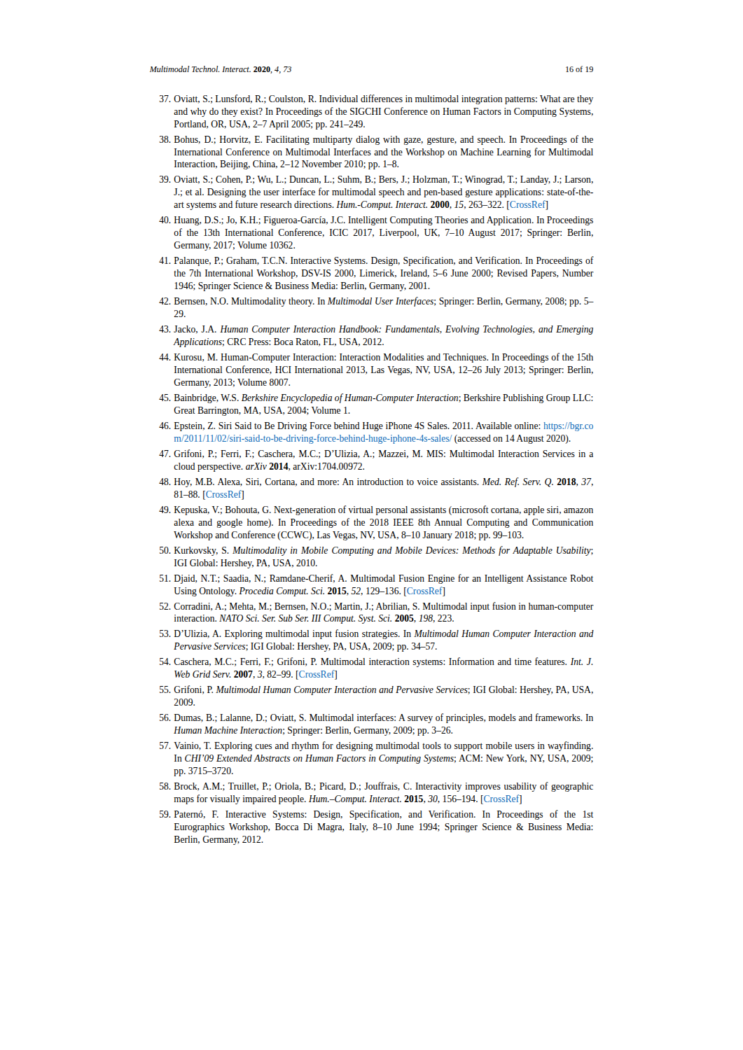Multimodal Technol. Interact. 2020, 4, 73
16 of 19
Oviatt, S.; Lunsford, R.; Coulston, R. Individual differences in multimodal integration patterns: What are they and why do they exist? In Proceedings of the SIGCHI Conference on Human Factors in Computing Systems, Portland, OR, USA, 2–7 April 2005; pp. 241–249.
Bohus, D.; Horvitz, E. Facilitating multiparty dialog with gaze, gesture, and speech. In Proceedings of the International Conference on Multimodal Interfaces and the Workshop on Machine Learning for Multimodal Interaction, Beijing, China, 2–12 November 2010; pp. 1–8.
Oviatt, S.; Cohen, P.; Wu, L.; Duncan, L.; Suhm, B.; Bers, J.; Holzman, T.; Winograd, T.; Landay, J.; Larson, J.; et al. Designing the user interface for multimodal speech and pen-based gesture applications: state-of-the-art systems and future research directions. Hum.-Comput. Interact. 2000, 15, 263–322. [CrossRef]
Huang, D.S.; Jo, K.H.; Figueroa-García, J.C. Intelligent Computing Theories and Application. In Proceedings of the 13th International Conference, ICIC 2017, Liverpool, UK, 7–10 August 2017; Springer: Berlin, Germany, 2017; Volume 10362.
Palanque, P.; Graham, T.C.N. Interactive Systems. Design, Specification, and Verification. In Proceedings of the 7th International Workshop, DSV-IS 2000, Limerick, Ireland, 5–6 June 2000; Revised Papers, Number 1946; Springer Science & Business Media: Berlin, Germany, 2001.
Bernsen, N.O. Multimodality theory. In Multimodal User Interfaces; Springer: Berlin, Germany, 2008; pp. 5–29.
Jacko, J.A. Human Computer Interaction Handbook: Fundamentals, Evolving Technologies, and Emerging Applications; CRC Press: Boca Raton, FL, USA, 2012.
Kurosu, M. Human-Computer Interaction: Interaction Modalities and Techniques. In Proceedings of the 15th International Conference, HCI International 2013, Las Vegas, NV, USA, 12–26 July 2013; Springer: Berlin, Germany, 2013; Volume 8007.
Bainbridge, W.S. Berkshire Encyclopedia of Human-Computer Interaction; Berkshire Publishing Group LLC: Great Barrington, MA, USA, 2004; Volume 1.
Epstein, Z. Siri Said to Be Driving Force behind Huge iPhone 4S Sales. 2011. Available online: https://bgr.com/2011/11/02/siri-said-to-be-driving-force-behind-huge-iphone-4s-sales/ (accessed on 14 August 2020).
Grifoni, P.; Ferri, F.; Caschera, M.C.; D’Ulizia, A.; Mazzei, M. MIS: Multimodal Interaction Services in a cloud perspective. arXiv 2014, arXiv:1704.00972.
Hoy, M.B. Alexa, Siri, Cortana, and more: An introduction to voice assistants. Med. Ref. Serv. Q. 2018, 37, 81–88. [CrossRef]
Kepuska, V.; Bohouta, G. Next-generation of virtual personal assistants (microsoft cortana, apple siri, amazon alexa and google home). In Proceedings of the 2018 IEEE 8th Annual Computing and Communication Workshop and Conference (CCWC), Las Vegas, NV, USA, 8–10 January 2018; pp. 99–103.
Kurkovsky, S. Multimodality in Mobile Computing and Mobile Devices: Methods for Adaptable Usability; IGI Global: Hershey, PA, USA, 2010.
Djaid, N.T.; Saadia, N.; Ramdane-Cherif, A. Multimodal Fusion Engine for an Intelligent Assistance Robot Using Ontology. Procedia Comput. Sci. 2015, 52, 129–136. [CrossRef]
Corradini, A.; Mehta, M.; Bernsen, N.O.; Martin, J.; Abrilian, S. Multimodal input fusion in human-computer interaction. NATO Sci. Ser. Sub Ser. III Comput. Syst. Sci. 2005, 198, 223.
D’Ulizia, A. Exploring multimodal input fusion strategies. In Multimodal Human Computer Interaction and Pervasive Services; IGI Global: Hershey, PA, USA, 2009; pp. 34–57.
Caschera, M.C.; Ferri, F.; Grifoni, P. Multimodal interaction systems: Information and time features. Int. J. Web Grid Serv. 2007, 3, 82–99. [CrossRef]
Grifoni, P. Multimodal Human Computer Interaction and Pervasive Services; IGI Global: Hershey, PA, USA, 2009.
Dumas, B.; Lalanne, D.; Oviatt, S. Multimodal interfaces: A survey of principles, models and frameworks. In Human Machine Interaction; Springer: Berlin, Germany, 2009; pp. 3–26.
Vainio, T. Exploring cues and rhythm for designing multimodal tools to support mobile users in wayfinding. In CHI’09 Extended Abstracts on Human Factors in Computing Systems; ACM: New York, NY, USA, 2009; pp. 3715–3720.
Brock, A.M.; Truillet, P.; Oriola, B.; Picard, D.; Jouffrais, C. Interactivity improves usability of geographic maps for visually impaired people. Hum.–Comput. Interact. 2015, 30, 156–194. [CrossRef]
Paternó, F. Interactive Systems: Design, Specification, and Verification. In Proceedings of the 1st Eurographics Workshop, Bocca Di Magra, Italy, 8–10 June 1994; Springer Science & Business Media: Berlin, Germany, 2012.